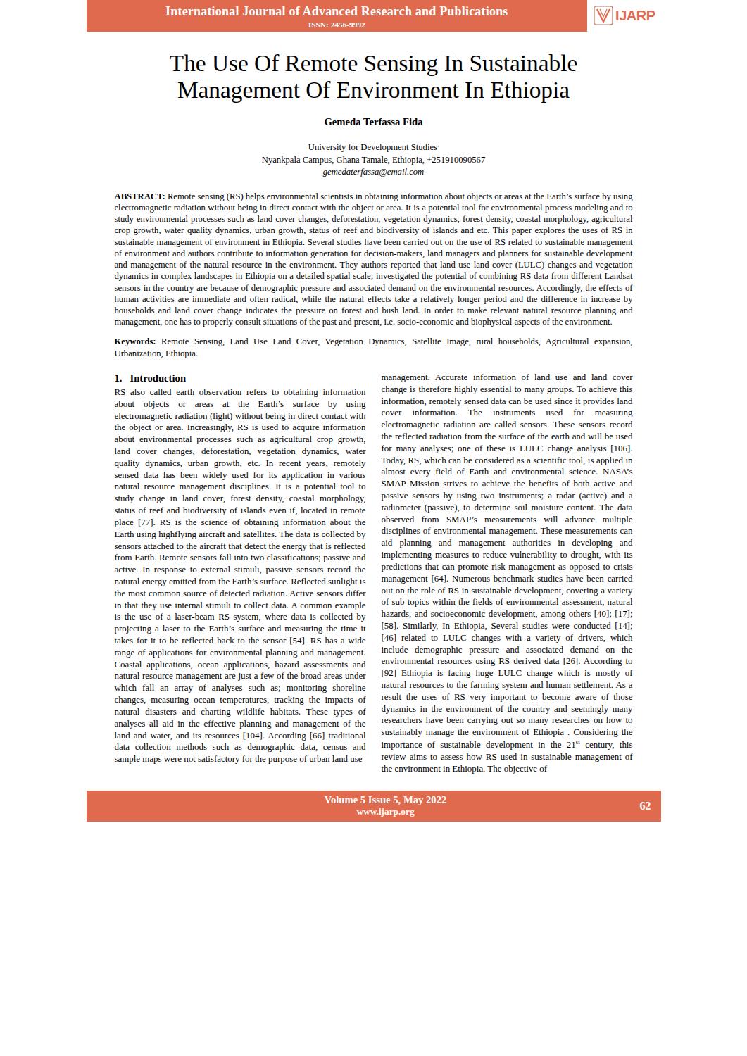International Journal of Advanced Research and Publications
ISSN: 2456-9992
IJARP
The Use Of Remote Sensing In Sustainable
Management Of Environment In Ethiopia
Gemeda Terfassa Fida
University for Development Studies,
Nyankpala Campus, Ghana Tamale, Ethiopia, +251910090567
gemedaterfassa@email.com
ABSTRACT: Remote sensing (RS) helps environmental scientists in obtaining information about objects or areas at the Earth’s surface by using electromagnetic radiation without being in direct contact with the object or area. It is a potential tool for environmental process modeling and to study environmental processes such as land cover changes, deforestation, vegetation dynamics, forest density, coastal morphology, agricultural crop growth, water quality dynamics, urban growth, status of reef and biodiversity of islands and etc. This paper explores the uses of RS in sustainable management of environment in Ethiopia. Several studies have been carried out on the use of RS related to sustainable management of environment and authors contribute to information generation for decision-makers, land managers and planners for sustainable development and management of the natural resource in the environment. They authors reported that land use land cover (LULC) changes and vegetation dynamics in complex landscapes in Ethiopia on a detailed spatial scale; investigated the potential of combining RS data from different Landsat sensors in the country are because of demographic pressure and associated demand on the environmental resources. Accordingly, the effects of human activities are immediate and often radical, while the natural effects take a relatively longer period and the difference in increase by households and land cover change indicates the pressure on forest and bush land. In order to make relevant natural resource planning and management, one has to properly consult situations of the past and present, i.e. socio-economic and biophysical aspects of the environment.
Keywords: Remote Sensing, Land Use Land Cover, Vegetation Dynamics, Satellite Image, rural households, Agricultural expansion, Urbanization, Ethiopia.
1. Introduction
RS also called earth observation refers to obtaining information about objects or areas at the Earth’s surface by using electromagnetic radiation (light) without being in direct contact with the object or area. Increasingly, RS is used to acquire information about environmental processes such as agricultural crop growth, land cover changes, deforestation, vegetation dynamics, water quality dynamics, urban growth, etc. In recent years, remotely sensed data has been widely used for its application in various natural resource management disciplines. It is a potential tool to study change in land cover, forest density, coastal morphology, status of reef and biodiversity of islands even if, located in remote place [77]. RS is the science of obtaining information about the Earth using highflying aircraft and satellites. The data is collected by sensors attached to the aircraft that detect the energy that is reflected from Earth. Remote sensors fall into two classifications; passive and active. In response to external stimuli, passive sensors record the natural energy emitted from the Earth’s surface. Reflected sunlight is the most common source of detected radiation. Active sensors differ in that they use internal stimuli to collect data. A common example is the use of a laser-beam RS system, where data is collected by projecting a laser to the Earth’s surface and measuring the time it takes for it to be reflected back to the sensor [54]. RS has a wide range of applications for environmental planning and management. Coastal applications, ocean applications, hazard assessments and natural resource management are just a few of the broad areas under which fall an array of analyses such as; monitoring shoreline changes, measuring ocean temperatures, tracking the impacts of natural disasters and charting wildlife habitats. These types of analyses all aid in the effective planning and management of the land and water, and its resources [104]. According [66] traditional data collection methods such as demographic data, census and sample maps were not satisfactory for the purpose of urban land use
management. Accurate information of land use and land cover change is therefore highly essential to many groups. To achieve this information, remotely sensed data can be used since it provides land cover information. The instruments used for measuring electromagnetic radiation are called sensors. These sensors record the reflected radiation from the surface of the earth and will be used for many analyses; one of these is LULC change analysis [106]. Today, RS, which can be considered as a scientific tool, is applied in almost every field of Earth and environmental science. NASA’s SMAP Mission strives to achieve the benefits of both active and passive sensors by using two instruments; a radar (active) and a radiometer (passive), to determine soil moisture content. The data observed from SMAP’s measurements will advance multiple disciplines of environmental management. These measurements can aid planning and management authorities in developing and implementing measures to reduce vulnerability to drought, with its predictions that can promote risk management as opposed to crisis management [64]. Numerous benchmark studies have been carried out on the role of RS in sustainable development, covering a variety of sub-topics within the fields of environmental assessment, natural hazards, and socioeconomic development, among others [40]; [17]; [58]. Similarly, In Ethiopia, Several studies were conducted [14]; [46] related to LULC changes with a variety of drivers, which include demographic pressure and associated demand on the environmental resources using RS derived data [26]. According to [92] Ethiopia is facing huge LULC change which is mostly of natural resources to the farming system and human settlement. As a result the uses of RS very important to become aware of those dynamics in the environment of the country and seemingly many researchers have been carrying out so many researches on how to sustainably manage the environment of Ethiopia . Considering the importance of sustainable development in the 21st century, this review aims to assess how RS used in sustainable management of the environment in Ethiopia. The objective of
Volume 5 Issue 5, May 2022
www.ijarp.org
62